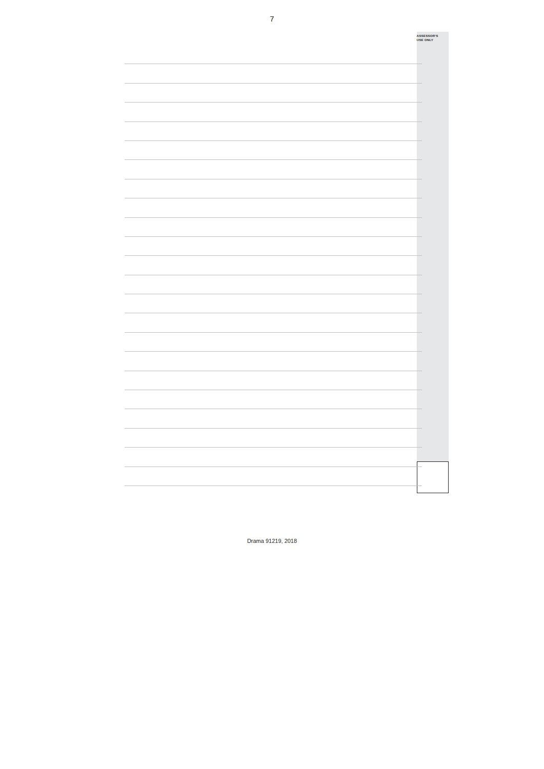7
ASSESSOR'S
USE ONLY
Drama 91219, 2018